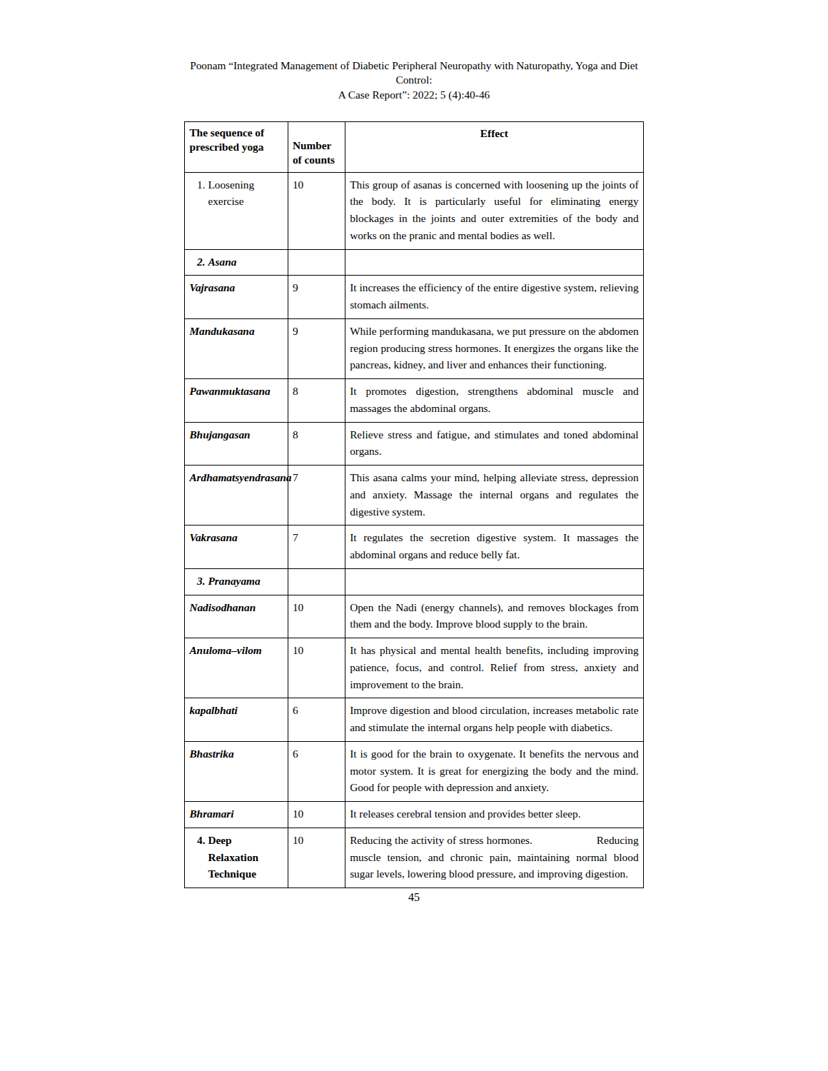Poonam “Integrated Management of Diabetic Peripheral Neuropathy with Naturopathy, Yoga and Diet Control:
A Case Report”: 2022; 5 (4):40-46
| The sequence of prescribed yoga | Number of counts | Effect |
| --- | --- | --- |
| Loosening exercise | 10 | This group of asanas is concerned with loosening up the joints of the body. It is particularly useful for eliminating energy blockages in the joints and outer extremities of the body and works on the pranic and mental bodies as well. |
| Asana | | |
| Vajrasana | 9 | It increases the efficiency of the entire digestive system, relieving stomach ailments. |
| Mandukasana | 9 | While performing mandukasana, we put pressure on the abdomen region producing stress hormones. It energizes the organs like the pancreas, kidney, and liver and enhances their functioning. |
| Pawanmuktasana | 8 | It promotes digestion, strengthens abdominal muscle and massages the abdominal organs. |
| Bhujangasan | 8 | Relieve stress and fatigue, and stimulates and toned abdominal organs. |
| Ardhamatsyendrasana | 7 | This asana calms your mind, helping alleviate stress, depression and anxiety. Massage the internal organs and regulates the digestive system. |
| Vakrasana | 7 | It regulates the secretion digestive system. It massages the abdominal organs and reduce belly fat. |
| Pranayama | | |
| Nadisodhanan | 10 | Open the Nadi (energy channels), and removes blockages from them and the body. Improve blood supply to the brain. |
| Anuloma–vilom | 10 | It has physical and mental health benefits, including improving patience, focus, and control. Relief from stress, anxiety and improvement to the brain. |
| kapalbhati | 6 | Improve digestion and blood circulation, increases metabolic rate and stimulate the internal organs help people with diabetics. |
| Bhastrika | 6 | It is good for the brain to oxygenate. It benefits the nervous and motor system. It is great for energizing the body and the mind. Good for people with depression and anxiety. |
| Bhramari | 10 | It releases cerebral tension and provides better sleep. |
| Deep Relaxation Technique | 10 | Reducing the activity of stress hormones. Reducing muscle tension, and chronic pain, maintaining normal blood sugar levels, lowering blood pressure, and improving digestion. |
45